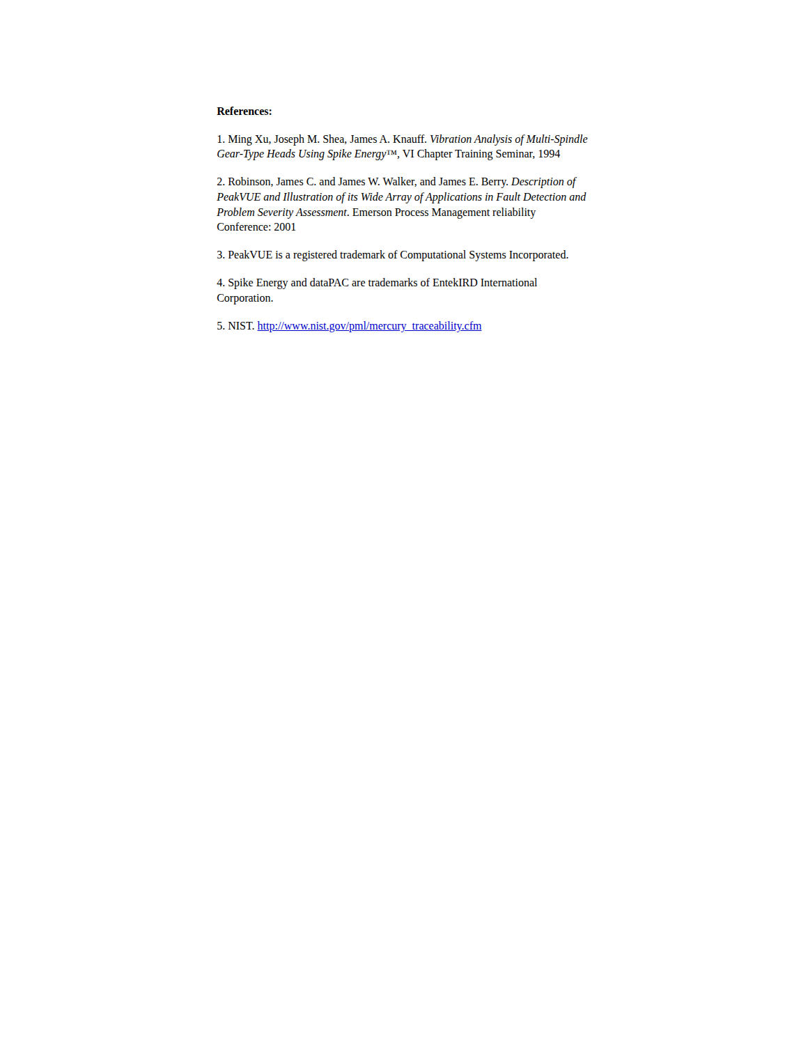References:
1. Ming Xu, Joseph M. Shea, James A. Knauff. Vibration Analysis of Multi-Spindle Gear-Type Heads Using Spike Energy™, VI Chapter Training Seminar, 1994
2. Robinson, James C. and James W. Walker, and James E. Berry. Description of PeakVUE and Illustration of its Wide Array of Applications in Fault Detection and Problem Severity Assessment. Emerson Process Management reliability Conference: 2001
3. PeakVUE is a registered trademark of Computational Systems Incorporated.
4. Spike Energy and dataPAC are trademarks of EntekIRD International Corporation.
5. NIST. http://www.nist.gov/pml/mercury_traceability.cfm